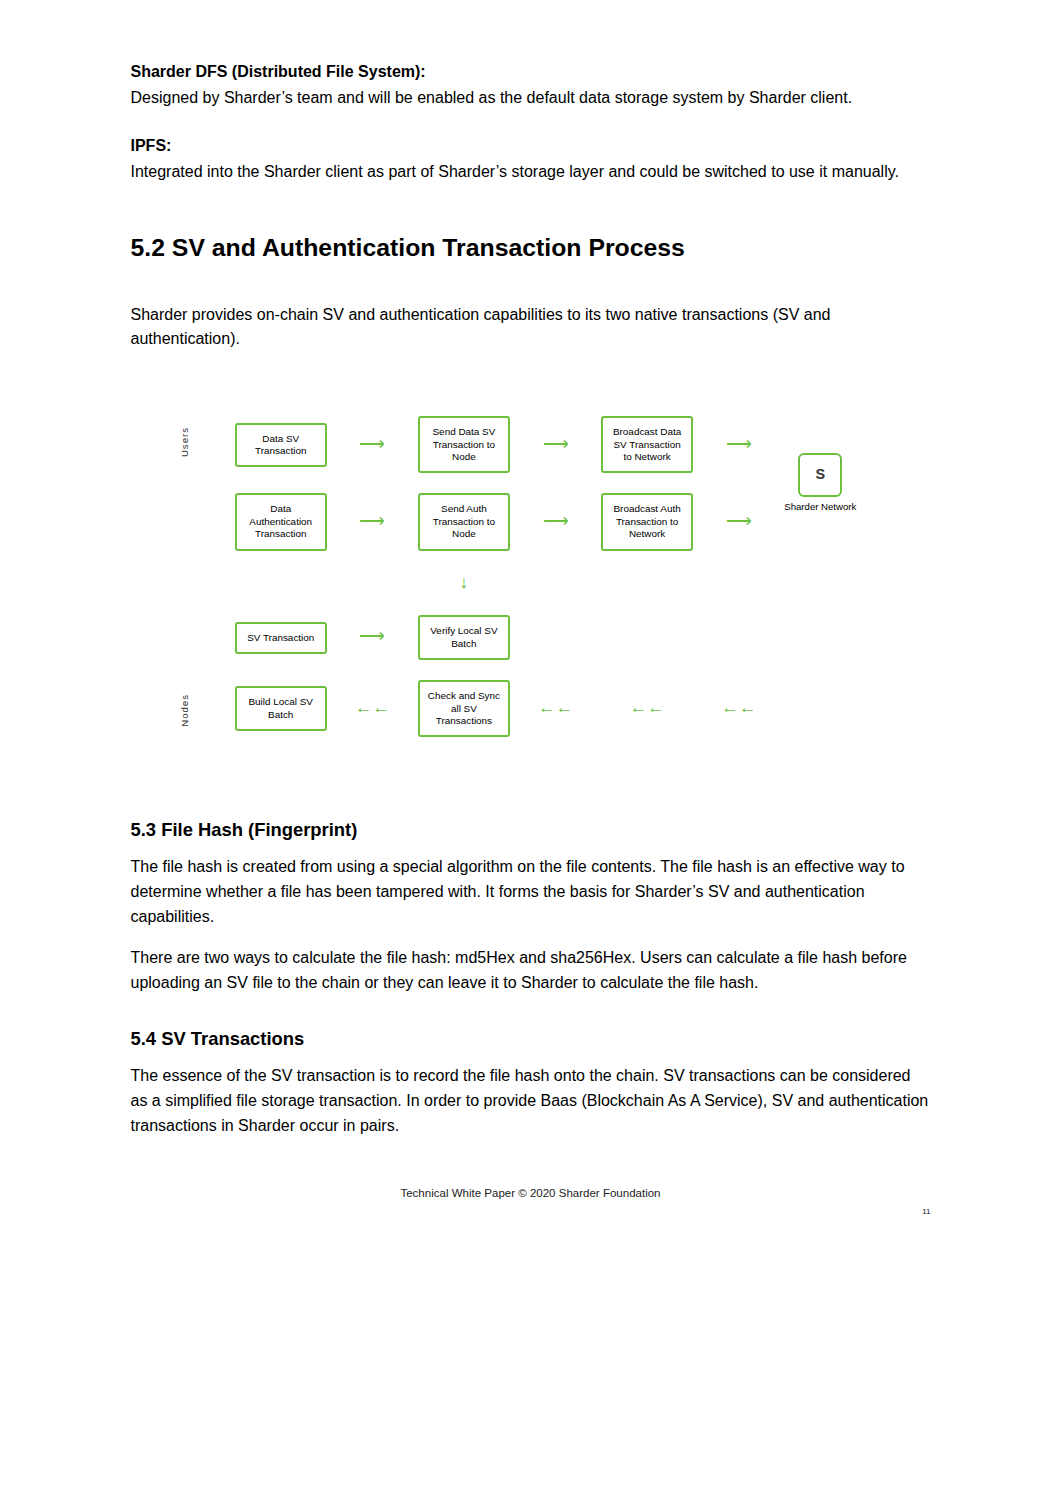Sharder DFS (Distributed File System):
Designed by Sharder’s team and will be enabled as the default data storage system by Sharder client.
IPFS:
Integrated into the Sharder client as part of Sharder’s storage layer and could be switched to use it manually.
5.2 SV and Authentication Transaction Process
Sharder provides on-chain SV and authentication capabilities to its two native transactions (SV and authentication).
Users Nodes
| Data SV Transaction | ⟶ | Send Data SV Transaction to Node | ⟶ | Broadcast Data SV Transaction to Network | ⟶ | S Sharder Network |
| Data Authentication Transaction | ⟶ | Send Auth Transaction to Node | ⟶ | Broadcast Auth Transaction to Network | ⟶ |
| | | ↓ | | | | |
| SV Transaction | ⟶ | Verify Local SV Batch | | | | |
| Build Local SV Batch | ←← | Check and Sync all SV Transactions | ←← | ←← | ←← | |
5.3 File Hash (Fingerprint)
The file hash is created from using a special algorithm on the file contents. The file hash is an effective way to determine whether a file has been tampered with. It forms the basis for Sharder’s SV and authentication capabilities.
There are two ways to calculate the file hash: md5Hex and sha256Hex. Users can calculate a file hash before uploading an SV file to the chain or they can leave it to Sharder to calculate the file hash.
5.4 SV Transactions
The essence of the SV transaction is to record the file hash onto the chain. SV transactions can be considered as a simplified file storage transaction. In order to provide Baas (Blockchain As A Service), SV and authentication transactions in Sharder occur in pairs.
Technical White Paper © 2020 Sharder Foundation
11